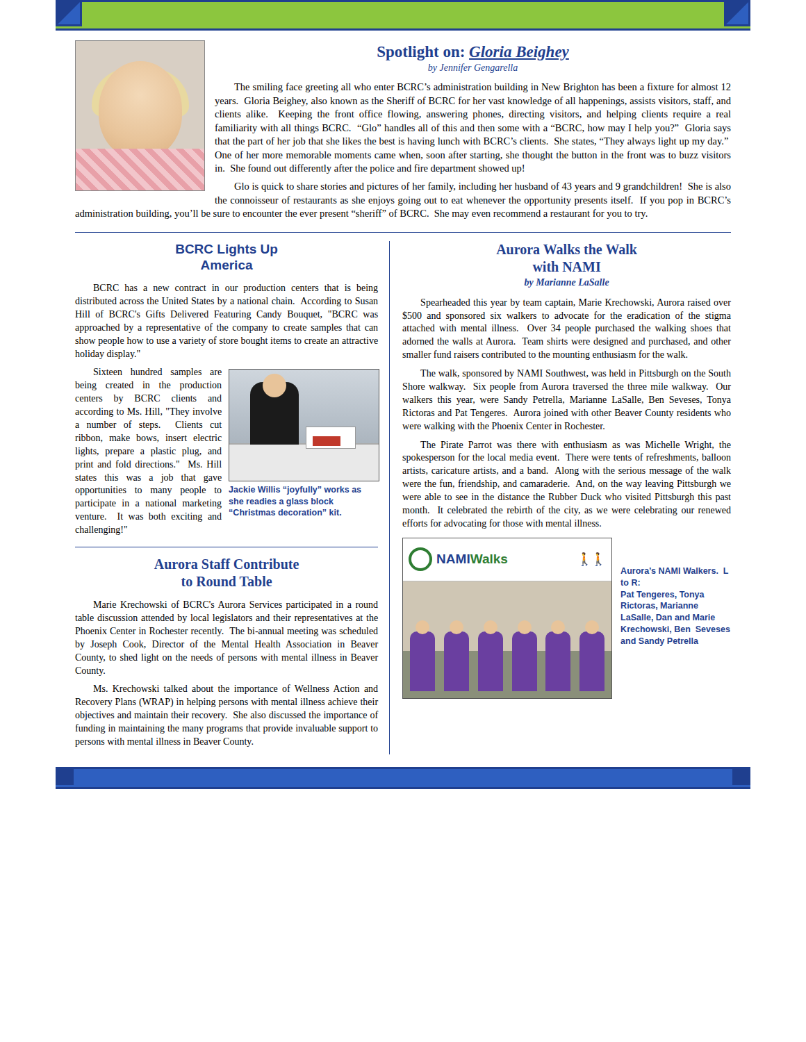Spotlight on: Gloria Beighey
by Jennifer Gengarella
The smiling face greeting all who enter BCRC’s administration building in New Brighton has been a fixture for almost 12 years. Gloria Beighey, also known as the Sheriff of BCRC for her vast knowledge of all happenings, assists visitors, staff, and clients alike. Keeping the front office flowing, answering phones, directing visitors, and helping clients require a real familiarity with all things BCRC. “Glo” handles all of this and then some with a “BCRC, how may I help you?” Gloria says that the part of her job that she likes the best is having lunch with BCRC’s clients. She states, “They always light up my day.” One of her more memorable moments came when, soon after starting, she thought the button in the front was to buzz visitors in. She found out differently after the police and fire department showed up!
Glo is quick to share stories and pictures of her family, including her husband of 43 years and 9 grandchildren! She is also the connoisseur of restaurants as she enjoys going out to eat whenever the opportunity presents itself. If you pop in BCRC’s administration building, you’ll be sure to encounter the ever present “sheriff” of BCRC. She may even recommend a restaurant for you to try.
BCRC Lights Up
America
BCRC has a new contract in our production centers that is being distributed across the United States by a national chain. According to Susan Hill of BCRC's Gifts Delivered Featuring Candy Bouquet, "BCRC was approached by a representative of the company to create samples that can show people how to use a variety of store bought items to create an attractive holiday display."
Jackie Willis “joyfully” works as she readies a glass block “Christmas decoration” kit.
Sixteen hundred samples are being created in the production centers by BCRC clients and according to Ms. Hill, "They involve a number of steps. Clients cut ribbon, make bows, insert electric lights, prepare a plastic plug, and print and fold directions." Ms. Hill states this was a job that gave opportunities to many people to participate in a national marketing venture. It was both exciting and challenging!"
Aurora Staff Contribute
to Round Table
Marie Krechowski of BCRC's Aurora Services participated in a round table discussion attended by local legislators and their representatives at the Phoenix Center in Rochester recently. The bi-annual meeting was scheduled by Joseph Cook, Director of the Mental Health Association in Beaver County, to shed light on the needs of persons with mental illness in Beaver County.
Ms. Krechowski talked about the importance of Wellness Action and Recovery Plans (WRAP) in helping persons with mental illness achieve their objectives and maintain their recovery. She also discussed the importance of funding in maintaining the many programs that provide invaluable support to persons with mental illness in Beaver County.
Aurora Walks the Walk
with NAMI
by Marianne LaSalle
Spearheaded this year by team captain, Marie Krechowski, Aurora raised over $500 and sponsored six walkers to advocate for the eradication of the stigma attached with mental illness. Over 34 people purchased the walking shoes that adorned the walls at Aurora. Team shirts were designed and purchased, and other smaller fund raisers contributed to the mounting enthusiasm for the walk.
The walk, sponsored by NAMI Southwest, was held in Pittsburgh on the South Shore walkway. Six people from Aurora traversed the three mile walkway. Our walkers this year, were Sandy Petrella, Marianne LaSalle, Ben Seveses, Tonya Rictoras and Pat Tengeres. Aurora joined with other Beaver County residents who were walking with the Phoenix Center in Rochester.
The Pirate Parrot was there with enthusiasm as was Michelle Wright, the spokesperson for the local media event. There were tents of refreshments, balloon artists, caricature artists, and a band. Along with the serious message of the walk were the fun, friendship, and camaraderie. And, on the way leaving Pittsburgh we were able to see in the distance the Rubber Duck who visited Pittsburgh this past month. It celebrated the rebirth of the city, as we were celebrating our renewed efforts for advocating for those with mental illness.
NAMIWalks
🚶🚶
Aurora’s NAMI Walkers. L to R:
Pat Tengeres, Tonya Rictoras, Marianne LaSalle, Dan and Marie Krechowski, Ben Seveses and Sandy Petrella